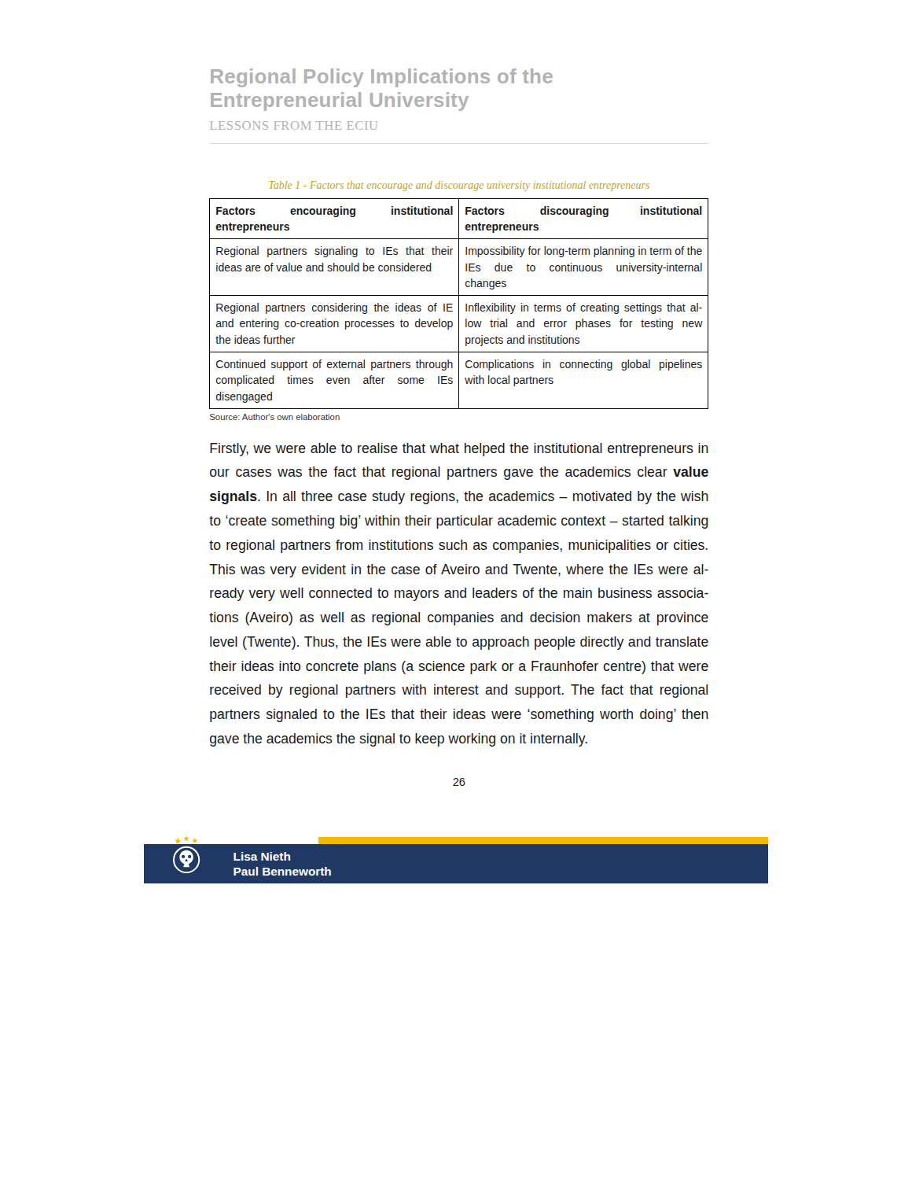Regional Policy Implications of the Entrepreneurial University
LESSONS FROM THE ECIU
Table 1 - Factors that encourage and discourage university institutional entrepreneurs
| Factors encouraging institutional entrepreneurs | Factors discouraging institutional entrepreneurs |
| --- | --- |
| Regional partners signaling to IEs that their ideas are of value and should be considered | Impossibility for long-term planning in term of the IEs due to continuous university-internal changes |
| Regional partners considering the ideas of IE and entering co-creation processes to develop the ideas further | Inflexibility in terms of creating settings that allow trial and error phases for testing new projects and institutions |
| Continued support of external partners through complicated times even after some IEs disengaged | Complications in connecting global pipelines with local partners |
Source: Author's own elaboration
Firstly, we were able to realise that what helped the institutional entrepreneurs in our cases was the fact that regional partners gave the academics clear value signals. In all three case study regions, the academics – motivated by the wish to ‘create something big’ within their particular academic context – started talking to regional partners from institutions such as companies, municipalities or cities. This was very evident in the case of Aveiro and Twente, where the IEs were already very well connected to mayors and leaders of the main business associations (Aveiro) as well as regional companies and decision makers at province level (Twente). Thus, the IEs were able to approach people directly and translate their ideas into concrete plans (a science park or a Fraunhofer centre) that were received by regional partners with interest and support. The fact that regional partners signaled to the IEs that their ideas were ‘something worth doing’ then gave the academics the signal to keep working on it internally.
26
Lisa Nieth
Paul Benneworth